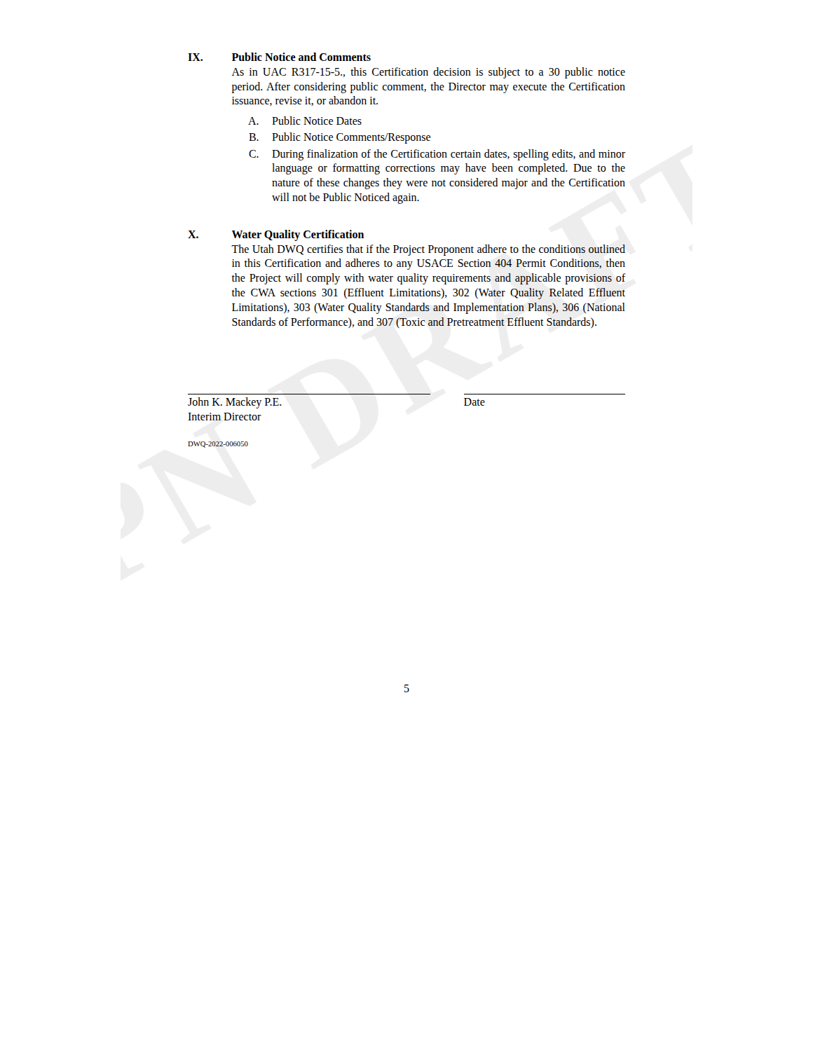PN DRAFT
IX. Public Notice and Comments
As in UAC R317-15-5., this Certification decision is subject to a 30 public notice period. After considering public comment, the Director may execute the Certification issuance, revise it, or abandon it.
Public Notice Dates
Public Notice Comments/Response
During finalization of the Certification certain dates, spelling edits, and minor language or formatting corrections may have been completed. Due to the nature of these changes they were not considered major and the Certification will not be Public Noticed again.
X. Water Quality Certification
The Utah DWQ certifies that if the Project Proponent adhere to the conditions outlined in this Certification and adheres to any USACE Section 404 Permit Conditions, then the Project will comply with water quality requirements and applicable provisions of the CWA sections 301 (Effluent Limitations), 302 (Water Quality Related Effluent Limitations), 303 (Water Quality Standards and Implementation Plans), 306 (National Standards of Performance), and 307 (Toxic and Pretreatment Effluent Standards).
John K. Mackey P.E.
Interim Director
Date
DWQ-2022-006050
5